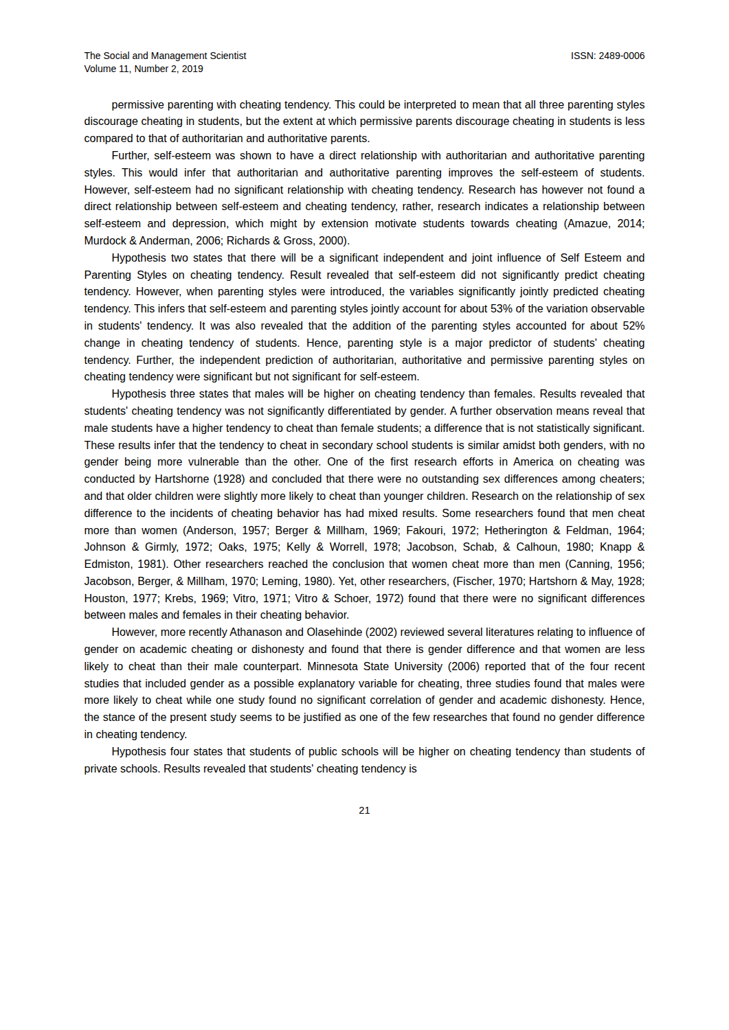The Social and Management Scientist
Volume 11, Number 2, 2019
ISSN: 2489-0006
permissive parenting with cheating tendency. This could be interpreted to mean that all three parenting styles discourage cheating in students, but the extent at which permissive parents discourage cheating in students is less compared to that of authoritarian and authoritative parents.
Further, self-esteem was shown to have a direct relationship with authoritarian and authoritative parenting styles. This would infer that authoritarian and authoritative parenting improves the self-esteem of students. However, self-esteem had no significant relationship with cheating tendency. Research has however not found a direct relationship between self-esteem and cheating tendency, rather, research indicates a relationship between self-esteem and depression, which might by extension motivate students towards cheating (Amazue, 2014; Murdock & Anderman, 2006; Richards & Gross, 2000).
Hypothesis two states that there will be a significant independent and joint influence of Self Esteem and Parenting Styles on cheating tendency. Result revealed that self-esteem did not significantly predict cheating tendency. However, when parenting styles were introduced, the variables significantly jointly predicted cheating tendency. This infers that self-esteem and parenting styles jointly account for about 53% of the variation observable in students' tendency. It was also revealed that the addition of the parenting styles accounted for about 52% change in cheating tendency of students. Hence, parenting style is a major predictor of students' cheating tendency. Further, the independent prediction of authoritarian, authoritative and permissive parenting styles on cheating tendency were significant but not significant for self-esteem.
Hypothesis three states that males will be higher on cheating tendency than females. Results revealed that students' cheating tendency was not significantly differentiated by gender. A further observation means reveal that male students have a higher tendency to cheat than female students; a difference that is not statistically significant. These results infer that the tendency to cheat in secondary school students is similar amidst both genders, with no gender being more vulnerable than the other. One of the first research efforts in America on cheating was conducted by Hartshorne (1928) and concluded that there were no outstanding sex differences among cheaters; and that older children were slightly more likely to cheat than younger children. Research on the relationship of sex difference to the incidents of cheating behavior has had mixed results. Some researchers found that men cheat more than women (Anderson, 1957; Berger & Millham, 1969; Fakouri, 1972; Hetherington & Feldman, 1964; Johnson & Girmly, 1972; Oaks, 1975; Kelly & Worrell, 1978; Jacobson, Schab, & Calhoun, 1980; Knapp & Edmiston, 1981). Other researchers reached the conclusion that women cheat more than men (Canning, 1956; Jacobson, Berger, & Millham, 1970; Leming, 1980). Yet, other researchers, (Fischer, 1970; Hartshorn & May, 1928; Houston, 1977; Krebs, 1969; Vitro, 1971; Vitro & Schoer, 1972) found that there were no significant differences between males and females in their cheating behavior.
However, more recently Athanason and Olasehinde (2002) reviewed several literatures relating to influence of gender on academic cheating or dishonesty and found that there is gender difference and that women are less likely to cheat than their male counterpart. Minnesota State University (2006) reported that of the four recent studies that included gender as a possible explanatory variable for cheating, three studies found that males were more likely to cheat while one study found no significant correlation of gender and academic dishonesty. Hence, the stance of the present study seems to be justified as one of the few researches that found no gender difference in cheating tendency.
Hypothesis four states that students of public schools will be higher on cheating tendency than students of private schools. Results revealed that students' cheating tendency is
21